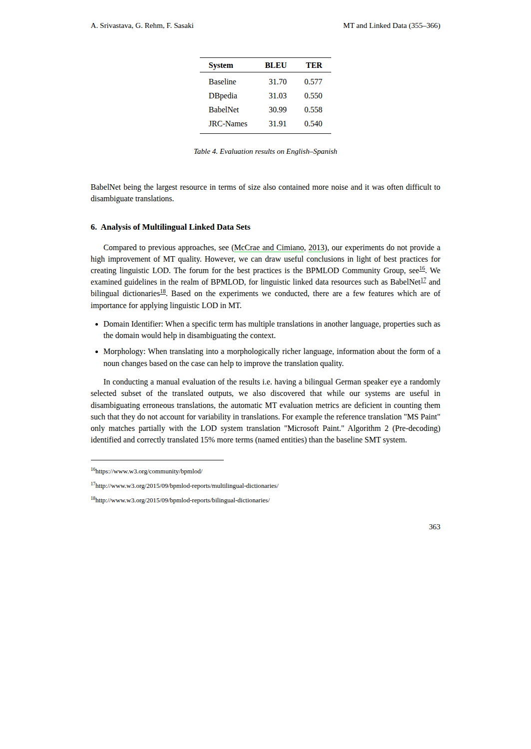A. Srivastava, G. Rehm, F. Sasaki MT and Linked Data (355–366)
| System | BLEU | TER |
| --- | --- | --- |
| Baseline | 31.70 | 0.577 |
| DBpedia | 31.03 | 0.550 |
| BabelNet | 30.99 | 0.558 |
| JRC-Names | 31.91 | 0.540 |
Table 4. Evaluation results on English–Spanish
BabelNet being the largest resource in terms of size also contained more noise and it was often difficult to disambiguate translations.
6. Analysis of Multilingual Linked Data Sets
Compared to previous approaches, see (McCrae and Cimiano, 2013), our experiments do not provide a high improvement of MT quality. However, we can draw useful conclusions in light of best practices for creating linguistic LOD. The forum for the best practices is the BPMLOD Community Group, see16. We examined guidelines in the realm of BPMLOD, for linguistic linked data resources such as BabelNet17 and bilingual dictionaries18. Based on the experiments we conducted, there are a few features which are of importance for applying linguistic LOD in MT.
Domain Identifier: When a specific term has multiple translations in another language, properties such as the domain would help in disambiguating the context.
Morphology: When translating into a morphologically richer language, information about the form of a noun changes based on the case can help to improve the translation quality.
In conducting a manual evaluation of the results i.e. having a bilingual German speaker eye a randomly selected subset of the translated outputs, we also discovered that while our systems are useful in disambiguating erroneous translations, the automatic MT evaluation metrics are deficient in counting them such that they do not account for variability in translations. For example the reference translation "MS Paint" only matches partially with the LOD system translation "Microsoft Paint." Algorithm 2 (Pre-decoding) identified and correctly translated 15% more terms (named entities) than the baseline SMT system.
16https://www.w3.org/community/bpmlod/
17http://www.w3.org/2015/09/bpmlod-reports/multilingual-dictionaries/
18http://www.w3.org/2015/09/bpmlod-reports/bilingual-dictionaries/
363